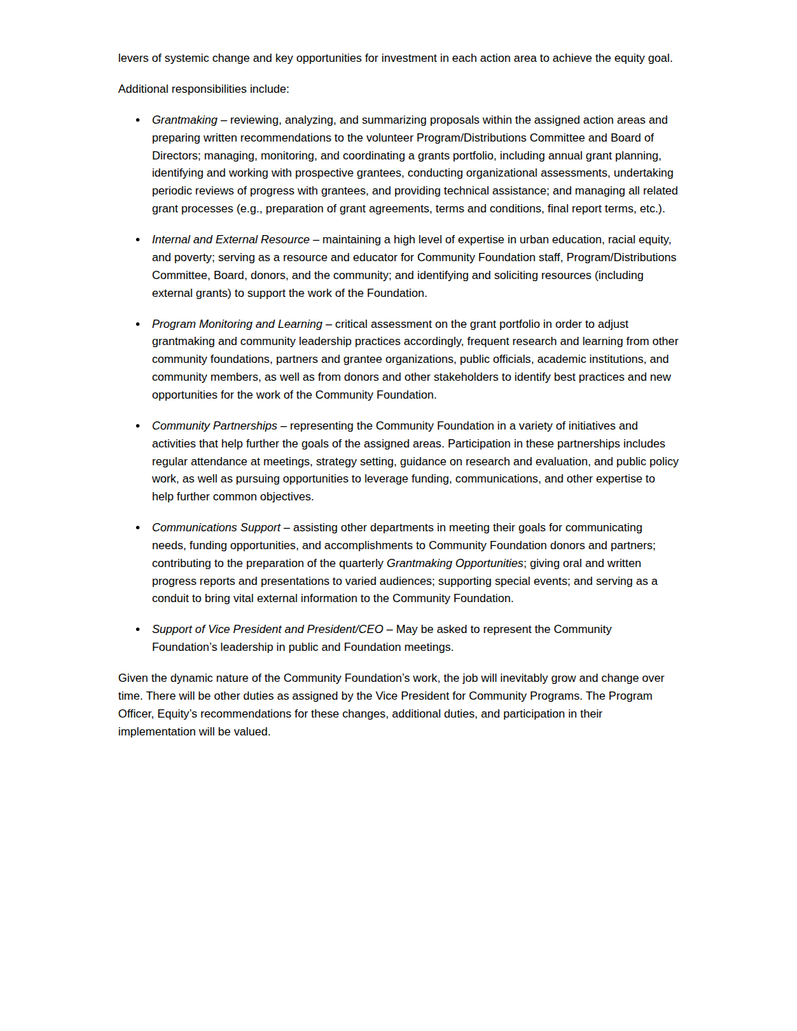levers of systemic change and key opportunities for investment in each action area to achieve the equity goal.
Additional responsibilities include:
Grantmaking – reviewing, analyzing, and summarizing proposals within the assigned action areas and preparing written recommendations to the volunteer Program/Distributions Committee and Board of Directors; managing, monitoring, and coordinating a grants portfolio, including annual grant planning, identifying and working with prospective grantees, conducting organizational assessments, undertaking periodic reviews of progress with grantees, and providing technical assistance; and managing all related grant processes (e.g., preparation of grant agreements, terms and conditions, final report terms, etc.).
Internal and External Resource – maintaining a high level of expertise in urban education, racial equity, and poverty; serving as a resource and educator for Community Foundation staff, Program/Distributions Committee, Board, donors, and the community; and identifying and soliciting resources (including external grants) to support the work of the Foundation.
Program Monitoring and Learning – critical assessment on the grant portfolio in order to adjust grantmaking and community leadership practices accordingly, frequent research and learning from other community foundations, partners and grantee organizations, public officials, academic institutions, and community members, as well as from donors and other stakeholders to identify best practices and new opportunities for the work of the Community Foundation.
Community Partnerships – representing the Community Foundation in a variety of initiatives and activities that help further the goals of the assigned areas. Participation in these partnerships includes regular attendance at meetings, strategy setting, guidance on research and evaluation, and public policy work, as well as pursuing opportunities to leverage funding, communications, and other expertise to help further common objectives.
Communications Support – assisting other departments in meeting their goals for communicating needs, funding opportunities, and accomplishments to Community Foundation donors and partners; contributing to the preparation of the quarterly Grantmaking Opportunities; giving oral and written progress reports and presentations to varied audiences; supporting special events; and serving as a conduit to bring vital external information to the Community Foundation.
Support of Vice President and President/CEO – May be asked to represent the Community Foundation’s leadership in public and Foundation meetings.
Given the dynamic nature of the Community Foundation’s work, the job will inevitably grow and change over time. There will be other duties as assigned by the Vice President for Community Programs. The Program Officer, Equity’s recommendations for these changes, additional duties, and participation in their implementation will be valued.